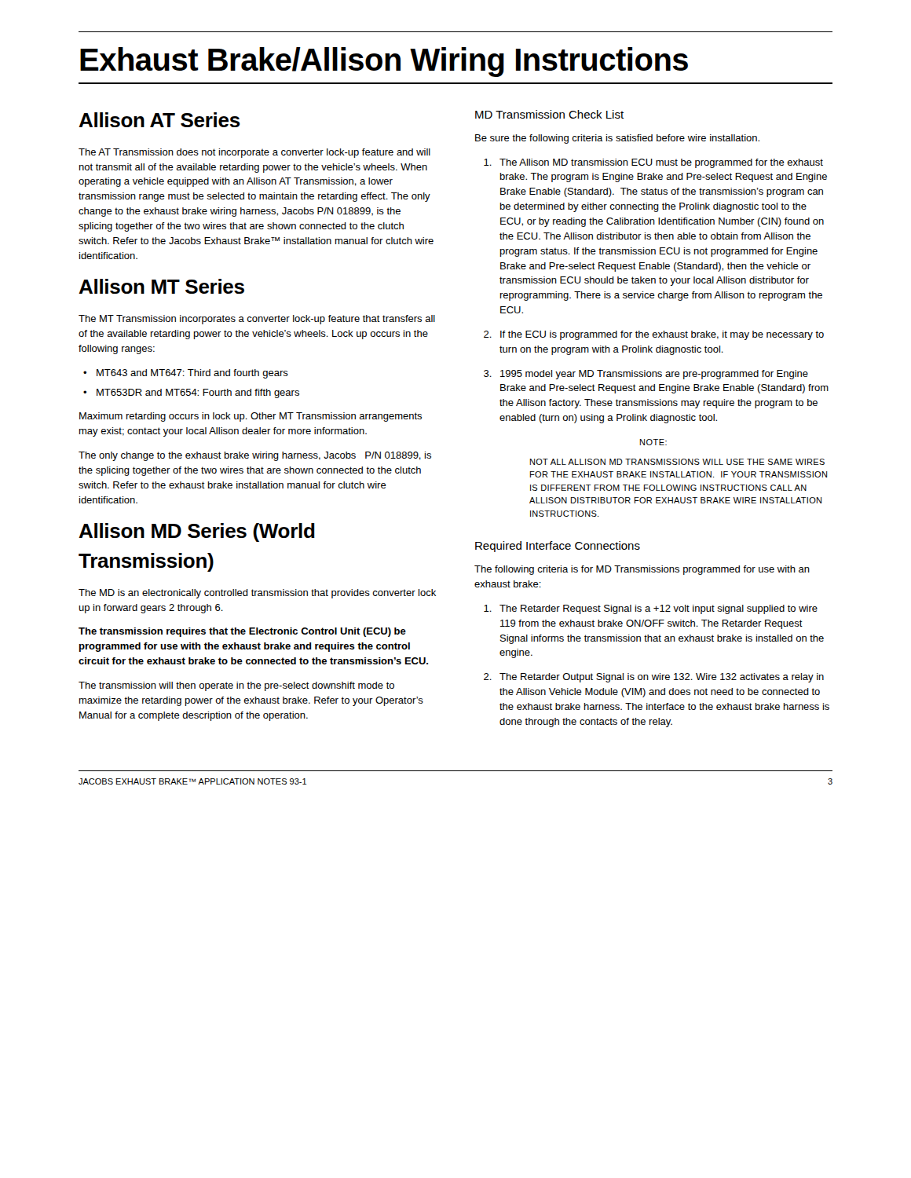Exhaust Brake/Allison Wiring Instructions
Allison AT Series
The AT Transmission does not incorporate a converter lock-up feature and will not transmit all of the available retarding power to the vehicle’s wheels. When operating a vehicle equipped with an Allison AT Transmission, a lower transmission range must be selected to maintain the retarding effect. The only change to the exhaust brake wiring harness, Jacobs P/N 018899, is the splicing together of the two wires that are shown connected to the clutch switch. Refer to the Jacobs Exhaust Brake™ installation manual for clutch wire identification.
Allison MT Series
The MT Transmission incorporates a converter lock-up feature that transfers all of the available retarding power to the vehicle’s wheels. Lock up occurs in the following ranges:
MT643 and MT647: Third and fourth gears
MT653DR and MT654: Fourth and fifth gears
Maximum retarding occurs in lock up. Other MT Transmission arrangements may exist; contact your local Allison dealer for more information.
The only change to the exhaust brake wiring harness, Jacobs P/N 018899, is the splicing together of the two wires that are shown connected to the clutch switch. Refer to the exhaust brake installation manual for clutch wire identification.
Allison MD Series (World Transmission)
The MD is an electronically controlled transmission that provides converter lock up in forward gears 2 through 6.
The transmission requires that the Electronic Control Unit (ECU) be programmed for use with the exhaust brake and requires the control circuit for the exhaust brake to be connected to the transmission’s ECU.
The transmission will then operate in the pre-select downshift mode to maximize the retarding power of the exhaust brake. Refer to your Operator’s Manual for a complete description of the operation.
MD Transmission Check List
Be sure the following criteria is satisfied before wire installation.
The Allison MD transmission ECU must be programmed for the exhaust brake. The program is Engine Brake and Pre-select Request and Engine Brake Enable (Standard). The status of the transmission’s program can be determined by either connecting the Prolink diagnostic tool to the ECU, or by reading the Calibration Identification Number (CIN) found on the ECU. The Allison distributor is then able to obtain from Allison the program status. If the transmission ECU is not programmed for Engine Brake and Pre-select Request Enable (Standard), then the vehicle or transmission ECU should be taken to your local Allison distributor for reprogramming. There is a service charge from Allison to reprogram the ECU.
If the ECU is programmed for the exhaust brake, it may be necessary to turn on the program with a Prolink diagnostic tool.
1995 model year MD Transmissions are pre-programmed for Engine Brake and Pre-select Request and Engine Brake Enable (Standard) from the Allison factory. These transmissions may require the program to be enabled (turn on) using a Prolink diagnostic tool.
NOTE:
NOT ALL ALLISON MD TRANSMISSIONS WILL USE THE SAME WIRES FOR THE EXHAUST BRAKE INSTALLATION. IF YOUR TRANSMISSION IS DIFFERENT FROM THE FOLLOWING INSTRUCTIONS CALL AN ALLISON DISTRIBUTOR FOR EXHAUST BRAKE WIRE INSTALLATION INSTRUCTIONS.
Required Interface Connections
The following criteria is for MD Transmissions programmed for use with an exhaust brake:
The Retarder Request Signal is a +12 volt input signal supplied to wire 119 from the exhaust brake ON/OFF switch. The Retarder Request Signal informs the transmission that an exhaust brake is installed on the engine.
The Retarder Output Signal is on wire 132. Wire 132 activates a relay in the Allison Vehicle Module (VIM) and does not need to be connected to the exhaust brake harness. The interface to the exhaust brake harness is done through the contacts of the relay.
JACOBS EXHAUST BRAKE™ APPLICATION NOTES 93-1 3